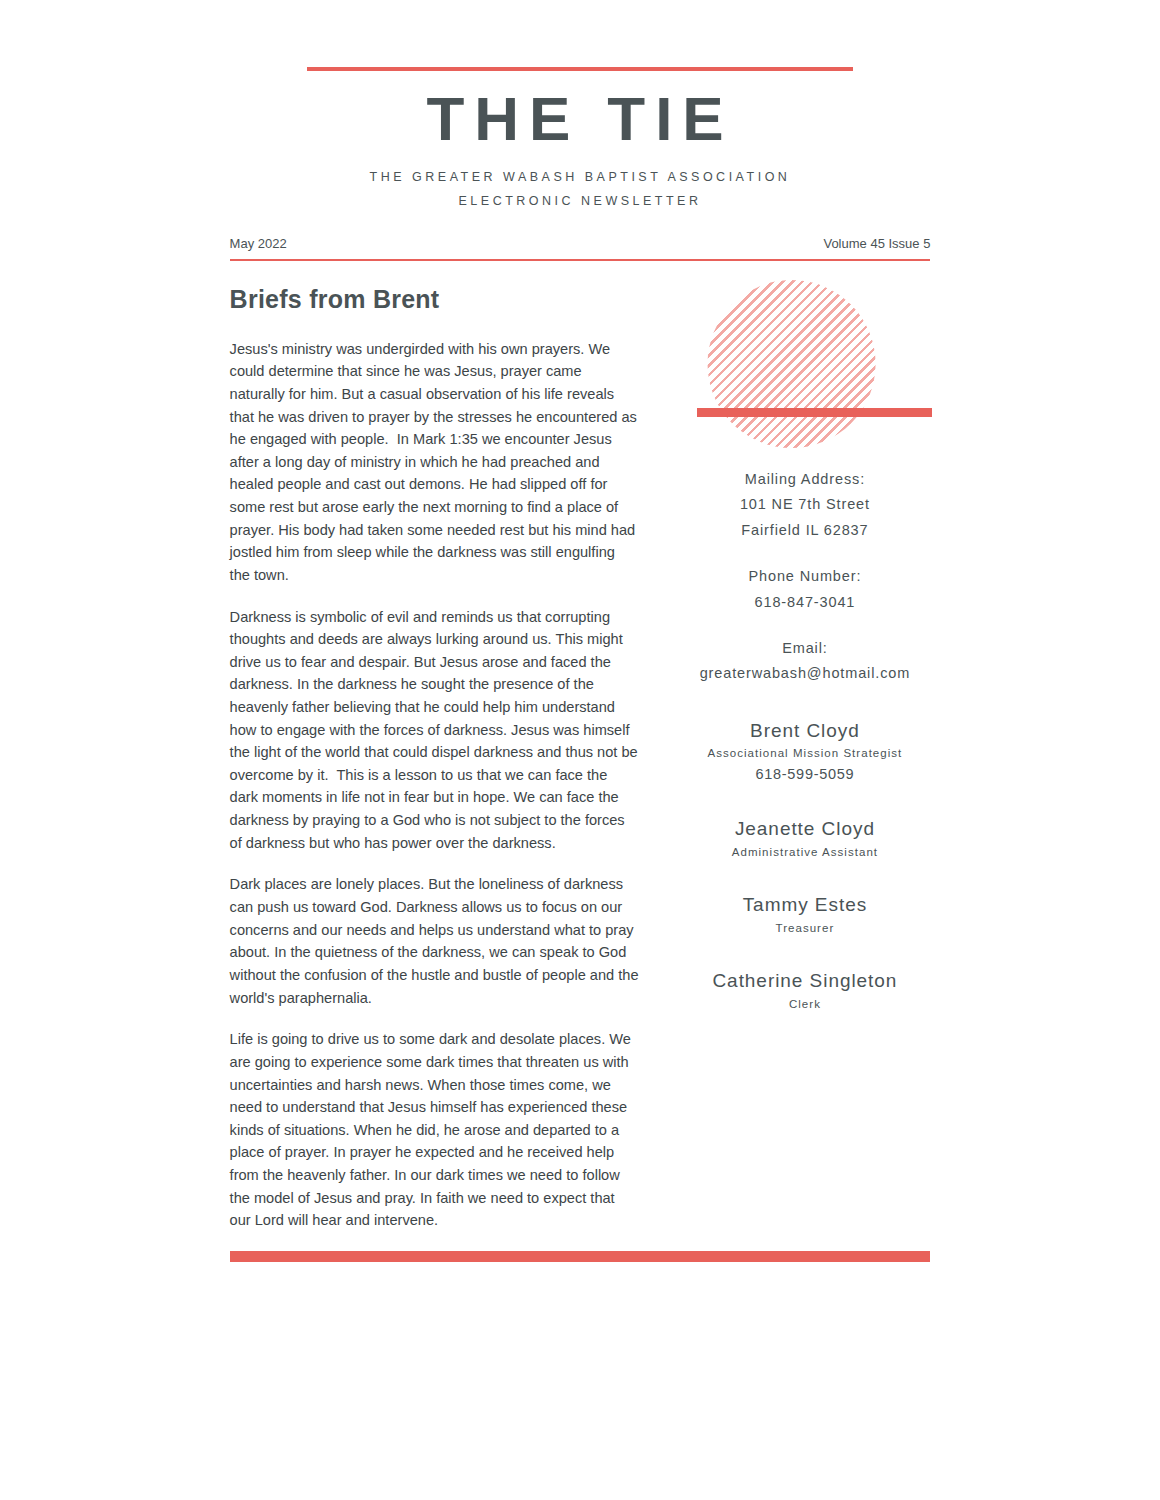THE TIE
THE GREATER WABASH BAPTIST ASSOCIATION
ELECTRONIC NEWSLETTER
May 2022 Volume 45 Issue 5
Briefs from Brent
Jesus's ministry was undergirded with his own prayers. We could determine that since he was Jesus, prayer came naturally for him. But a casual observation of his life reveals that he was driven to prayer by the stresses he encountered as he engaged with people. In Mark 1:35 we encounter Jesus after a long day of ministry in which he had preached and healed people and cast out demons. He had slipped off for some rest but arose early the next morning to find a place of prayer. His body had taken some needed rest but his mind had jostled him from sleep while the darkness was still engulfing the town.
Darkness is symbolic of evil and reminds us that corrupting thoughts and deeds are always lurking around us. This might drive us to fear and despair. But Jesus arose and faced the darkness. In the darkness he sought the presence of the heavenly father believing that he could help him understand how to engage with the forces of darkness. Jesus was himself the light of the world that could dispel darkness and thus not be overcome by it. This is a lesson to us that we can face the dark moments in life not in fear but in hope. We can face the darkness by praying to a God who is not subject to the forces of darkness but who has power over the darkness.
Dark places are lonely places. But the loneliness of darkness can push us toward God. Darkness allows us to focus on our concerns and our needs and helps us understand what to pray about. In the quietness of the darkness, we can speak to God without the confusion of the hustle and bustle of people and the world's paraphernalia.
Life is going to drive us to some dark and desolate places. We are going to experience some dark times that threaten us with uncertainties and harsh news. When those times come, we need to understand that Jesus himself has experienced these kinds of situations. When he did, he arose and departed to a place of prayer. In prayer he expected and he received help from the heavenly father. In our dark times we need to follow the model of Jesus and pray. In faith we need to expect that our Lord will hear and intervene.
Mailing Address:
101 NE 7th Street
Fairfield IL 62837
Phone Number:
618-847-3041
Email:
greaterwabash@hotmail.com
Brent Cloyd
Associational Mission Strategist
618-599-5059
Jeanette Cloyd
Administrative Assistant
Tammy Estes
Treasurer
Catherine Singleton
Clerk